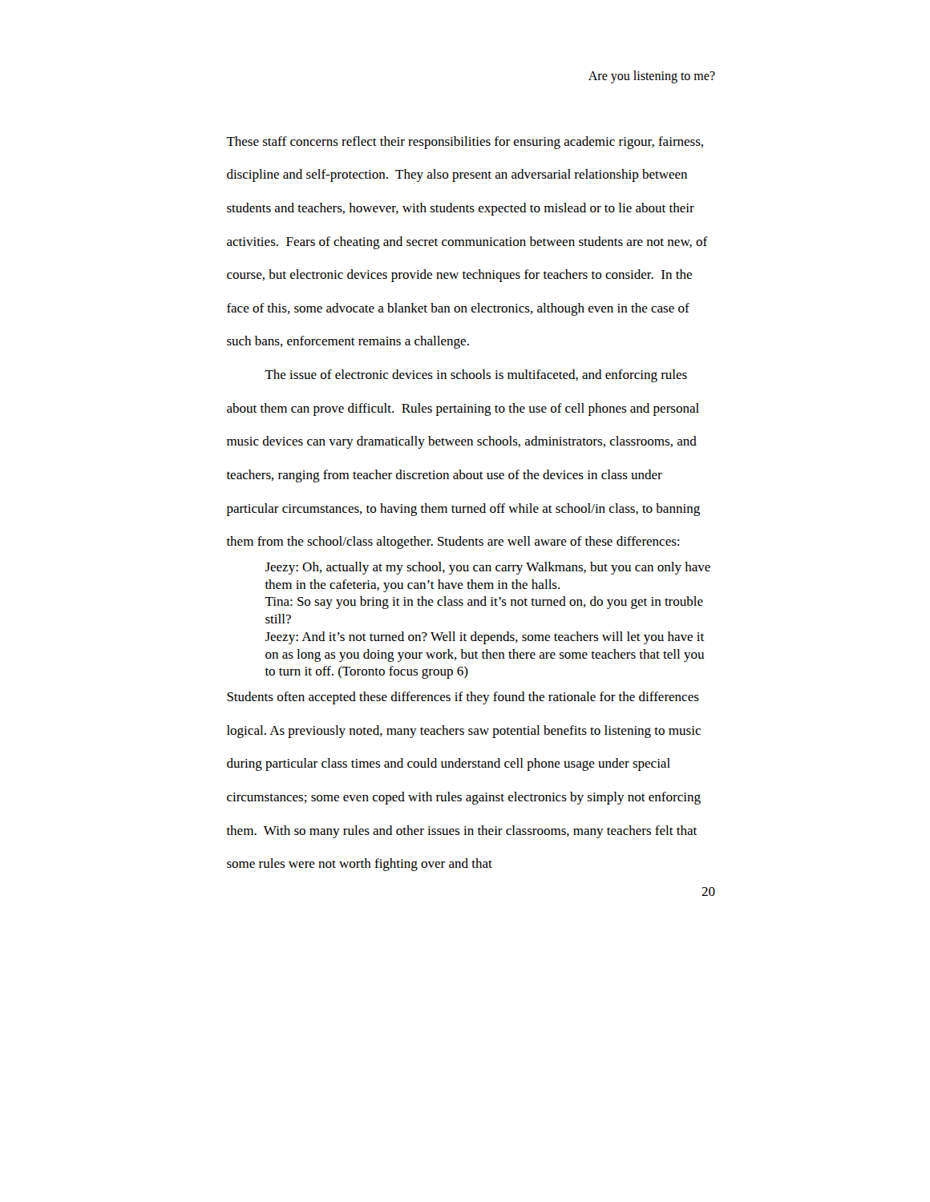Are you listening to me?
These staff concerns reflect their responsibilities for ensuring academic rigour, fairness, discipline and self-protection. They also present an adversarial relationship between students and teachers, however, with students expected to mislead or to lie about their activities. Fears of cheating and secret communication between students are not new, of course, but electronic devices provide new techniques for teachers to consider. In the face of this, some advocate a blanket ban on electronics, although even in the case of such bans, enforcement remains a challenge.
The issue of electronic devices in schools is multifaceted, and enforcing rules about them can prove difficult. Rules pertaining to the use of cell phones and personal music devices can vary dramatically between schools, administrators, classrooms, and teachers, ranging from teacher discretion about use of the devices in class under particular circumstances, to having them turned off while at school/in class, to banning them from the school/class altogether. Students are well aware of these differences:
Jeezy: Oh, actually at my school, you can carry Walkmans, but you can only have them in the cafeteria, you can’t have them in the halls.
Tina: So say you bring it in the class and it’s not turned on, do you get in trouble still?
Jeezy: And it’s not turned on? Well it depends, some teachers will let you have it on as long as you doing your work, but then there are some teachers that tell you to turn it off. (Toronto focus group 6)
Students often accepted these differences if they found the rationale for the differences logical. As previously noted, many teachers saw potential benefits to listening to music during particular class times and could understand cell phone usage under special circumstances; some even coped with rules against electronics by simply not enforcing them. With so many rules and other issues in their classrooms, many teachers felt that some rules were not worth fighting over and that
20